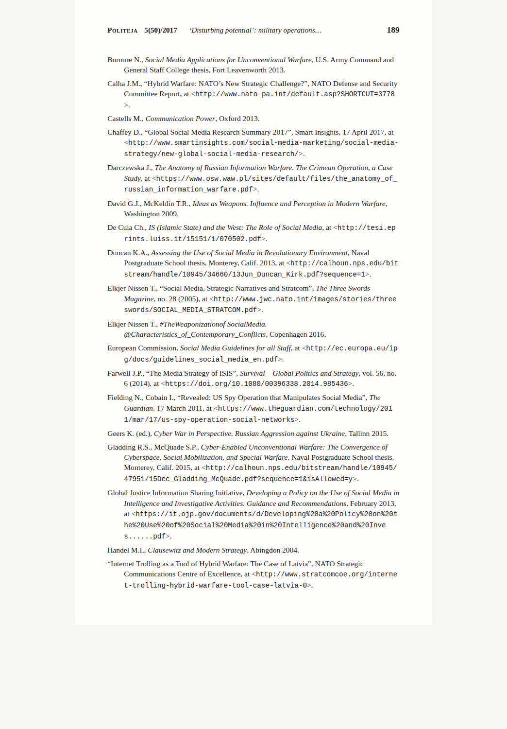Politeja 5(50)/2017 ‘Disturbing potential’: military operations… 189
Burnore N., Social Media Applications for Unconventional Warfare, U.S. Army Command and General Staff College thesis, Fort Leavenworth 2013.
Calha J.M., “Hybrid Warfare: NATO’s New Strategic Challenge?”, NATO Defense and Security Committee Report, at <http://www.nato-pa.int/default.asp?SHORTCUT=3778>.
Castells M., Communication Power, Oxford 2013.
Chaffey D., “Global Social Media Research Summary 2017”, Smart Insights, 17 April 2017, at <http://www.smartinsights.com/social-media-marketing/social-media-strategy/new-global-social-media-research/>.
Darczewska J., The Anatomy of Russian Information Warfare. The Crimean Operation, a Case Study, at <https://www.osw.waw.pl/sites/default/files/the_anatomy_of_russian_information_warfare.pdf>.
David G.J., McKeldin T.R., Ideas as Weapons. Influence and Perception in Modern Warfare, Washington 2009.
De Cuia Ch., IS (Islamic State) and the West: The Role of Social Media, at <http://tesi.eprints.luiss.it/15151/1/070502.pdf>.
Duncan K.A., Assessing the Use of Social Media in Revolutionary Environment, Naval Postgraduate School thesis, Monterey, Calif. 2013, at <http://calhoun.nps.edu/bitstream/handle/10945/34660/13Jun_Duncan_Kirk.pdf?sequence=1>.
Elkjer Nissen T., “Social Media, Strategic Narratives and Stratcom”, The Three Swords Magazine, no. 28 (2005), at <http://www.jwc.nato.int/images/stories/threeswords/SOCIAL_MEDIA_STRATCOM.pdf>.
Elkjer Nissen T., #TheWeaponizationof SocialMedia. @Characteristics_of_Contemporary_Conflicts, Copenhagen 2016.
European Commission, Social Media Guidelines for all Staff, at <http://ec.europa.eu/ipg/docs/guidelines_social_media_en.pdf>.
Farwell J.P., “The Media Strategy of ISIS”, Survival – Global Politics and Strategy, vol. 56, no. 6 (2014), at <https://doi.org/10.1080/00396338.2014.985436>.
Fielding N., Cobain I., “Revealed: US Spy Operation that Manipulates Social Media”, The Guardian, 17 March 2011, at <https://www.theguardian.com/technology/2011/mar/17/us-spy-operation-social-networks>.
Geers K. (ed.), Cyber War in Perspective. Russian Aggression against Ukraine, Tallinn 2015.
Gladding R.S., McQuade S.P., Cyber-Enabled Unconventional Warfare: The Convergence of Cyberspace, Social Mobilization, and Special Warfare, Naval Postgraduate School thesis, Monterey, Calif. 2015, at <http://calhoun.nps.edu/bitstream/handle/10945/47951/15Dec_Gladding_McQuade.pdf?sequence=1&isAllowed=y>.
Global Justice Information Sharing Initiative, Developing a Policy on the Use of Social Media in Intelligence and Investigative Activities. Guidance and Recommendations, February 2013, at <https://it.ojp.gov/documents/d/Developing%20a%20Policy%20on%20the%20Use%20of%20Social%20Media%20in%20Intelligence%20and%20Inves......pdf>.
Handel M.I., Clausewitz and Modern Strategy, Abingdon 2004.
“Internet Trolling as a Tool of Hybrid Warfare: The Case of Latvia”, NATO Strategic Communications Centre of Excellence, at <http://www.stratcomcoe.org/internet-trolling-hybrid-warfare-tool-case-latvia-0>.